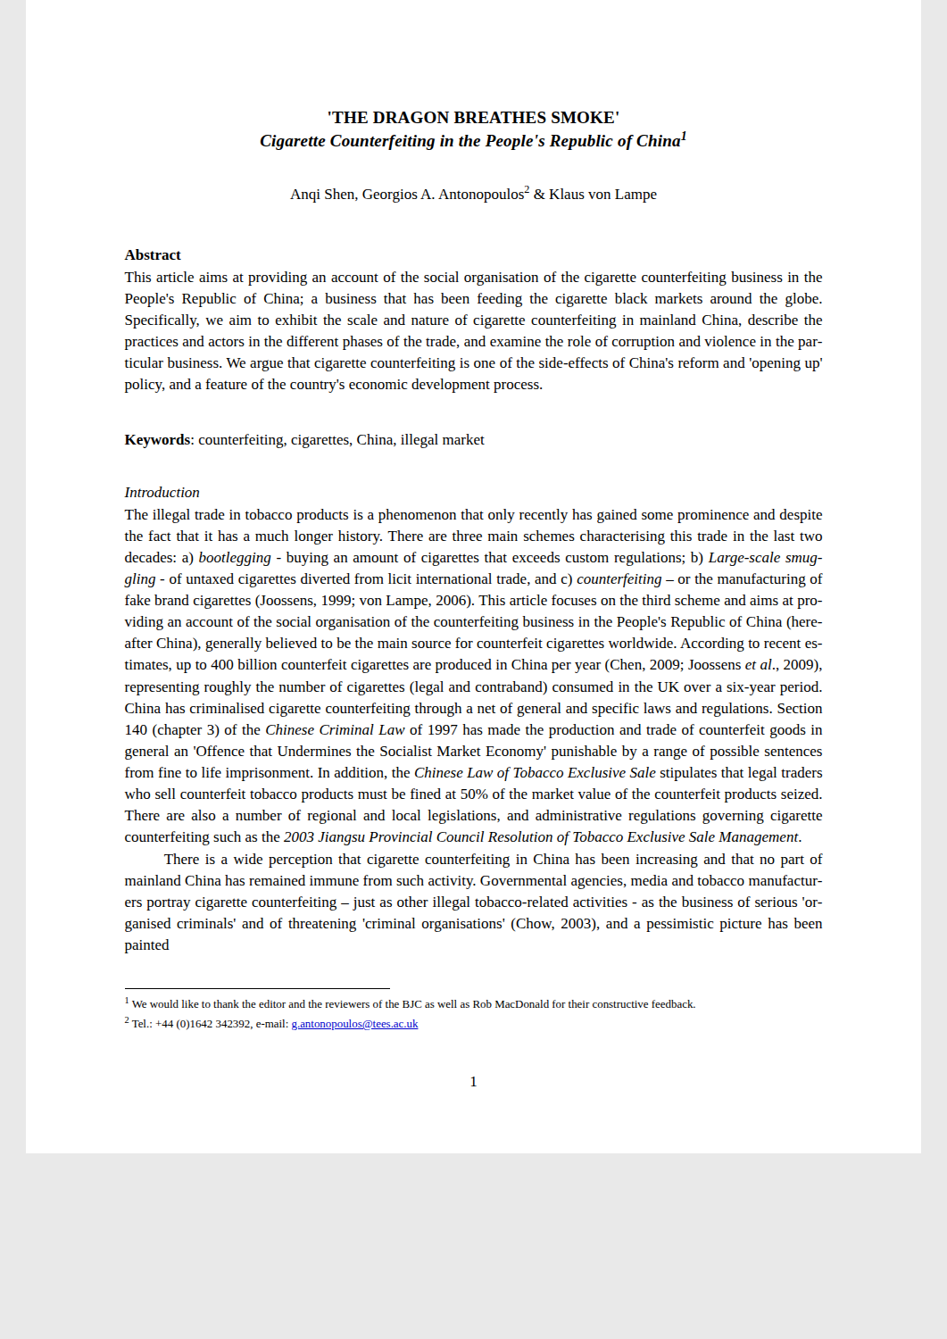'THE DRAGON BREATHES SMOKE' Cigarette Counterfeiting in the People's Republic of China1
Anqi Shen, Georgios A. Antonopoulos2 & Klaus von Lampe
Abstract
This article aims at providing an account of the social organisation of the cigarette counterfeiting business in the People's Republic of China; a business that has been feeding the cigarette black markets around the globe. Specifically, we aim to exhibit the scale and nature of cigarette counterfeiting in mainland China, describe the practices and actors in the different phases of the trade, and examine the role of corruption and violence in the particular business. We argue that cigarette counterfeiting is one of the side-effects of China's reform and 'opening up' policy, and a feature of the country's economic development process.
Keywords: counterfeiting, cigarettes, China, illegal market
Introduction
The illegal trade in tobacco products is a phenomenon that only recently has gained some prominence and despite the fact that it has a much longer history. There are three main schemes characterising this trade in the last two decades: a) bootlegging - buying an amount of cigarettes that exceeds custom regulations; b) Large-scale smuggling - of untaxed cigarettes diverted from licit international trade, and c) counterfeiting – or the manufacturing of fake brand cigarettes (Joossens, 1999; von Lampe, 2006). This article focuses on the third scheme and aims at providing an account of the social organisation of the counterfeiting business in the People's Republic of China (hereafter China), generally believed to be the main source for counterfeit cigarettes worldwide. According to recent estimates, up to 400 billion counterfeit cigarettes are produced in China per year (Chen, 2009; Joossens et al., 2009), representing roughly the number of cigarettes (legal and contraband) consumed in the UK over a six-year period. China has criminalised cigarette counterfeiting through a net of general and specific laws and regulations. Section 140 (chapter 3) of the Chinese Criminal Law of 1997 has made the production and trade of counterfeit goods in general an 'Offence that Undermines the Socialist Market Economy' punishable by a range of possible sentences from fine to life imprisonment. In addition, the Chinese Law of Tobacco Exclusive Sale stipulates that legal traders who sell counterfeit tobacco products must be fined at 50% of the market value of the counterfeit products seized. There are also a number of regional and local legislations, and administrative regulations governing cigarette counterfeiting such as the 2003 Jiangsu Provincial Council Resolution of Tobacco Exclusive Sale Management.
There is a wide perception that cigarette counterfeiting in China has been increasing and that no part of mainland China has remained immune from such activity. Governmental agencies, media and tobacco manufacturers portray cigarette counterfeiting – just as other illegal tobacco-related activities - as the business of serious 'organised criminals' and of threatening 'criminal organisations' (Chow, 2003), and a pessimistic picture has been painted
1 We would like to thank the editor and the reviewers of the BJC as well as Rob MacDonald for their constructive feedback.
2 Tel.: +44 (0)1642 342392, e-mail: g.antonopoulos@tees.ac.uk
1